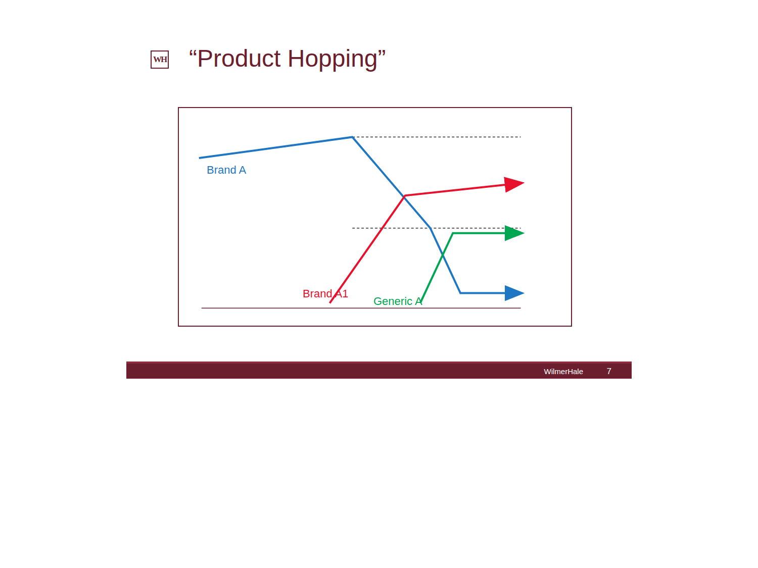WH
“Product Hopping”
Brand A Brand A1 Generic A
WilmerHale 7